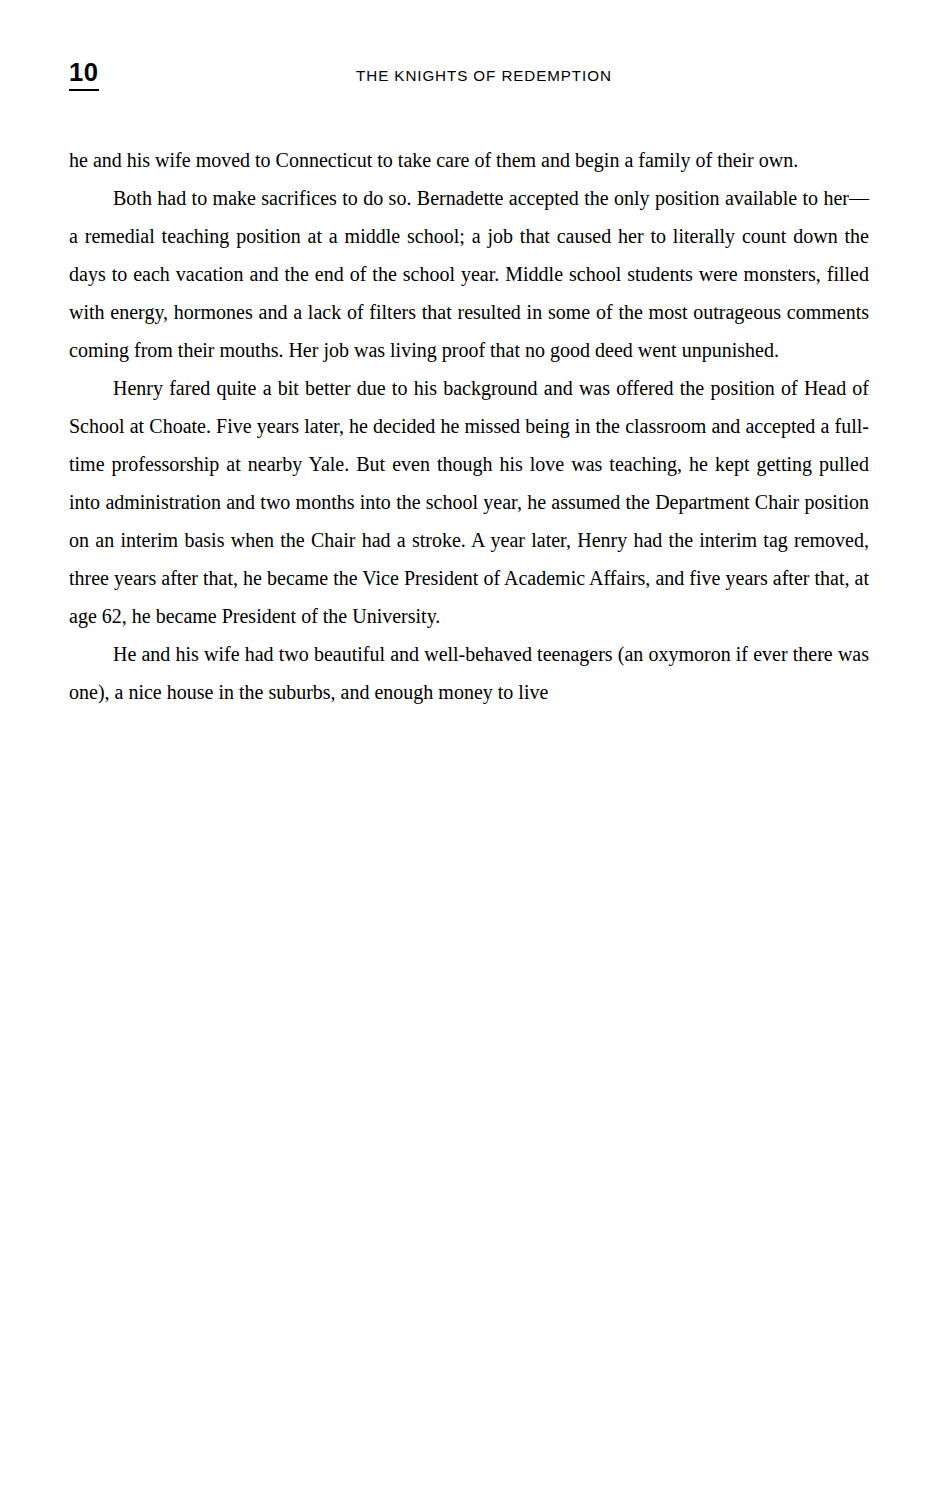10
THE KNIGHTS OF REDEMPTION
he and his wife moved to Connecticut to take care of them and begin a family of their own.
Both had to make sacrifices to do so. Bernadette accepted the only position available to her—a remedial teaching position at a middle school; a job that caused her to literally count down the days to each vacation and the end of the school year. Middle school students were monsters, filled with energy, hormones and a lack of filters that resulted in some of the most outrageous comments coming from their mouths. Her job was living proof that no good deed went unpunished.
Henry fared quite a bit better due to his background and was offered the position of Head of School at Choate. Five years later, he decided he missed being in the classroom and accepted a full-time professorship at nearby Yale. But even though his love was teaching, he kept getting pulled into administration and two months into the school year, he assumed the Department Chair position on an interim basis when the Chair had a stroke. A year later, Henry had the interim tag removed, three years after that, he became the Vice President of Academic Affairs, and five years after that, at age 62, he became President of the University.
He and his wife had two beautiful and well-behaved teenagers (an oxymoron if ever there was one), a nice house in the suburbs, and enough money to live